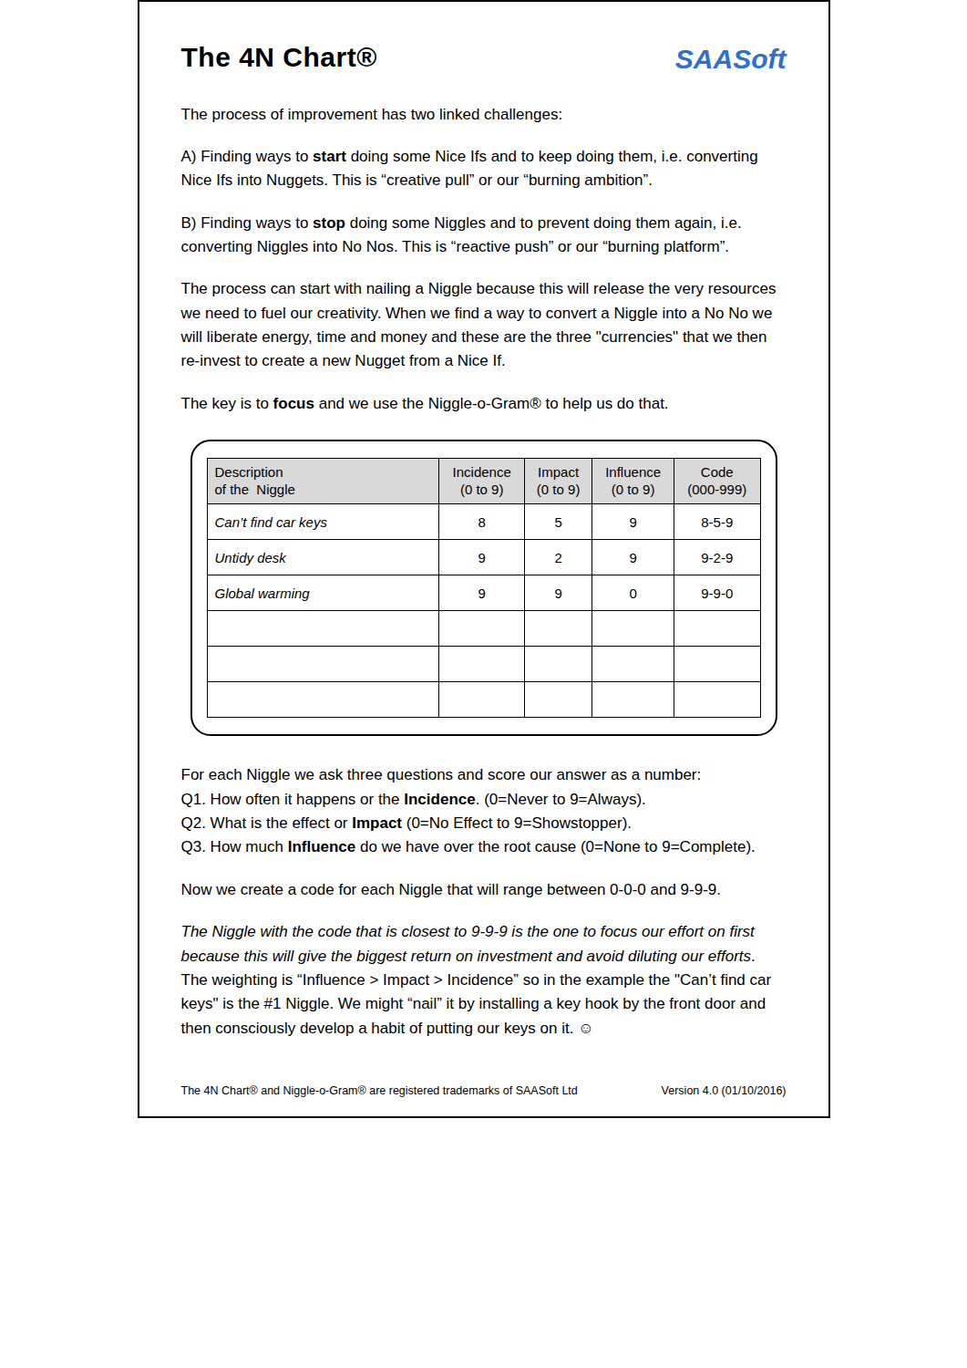The 4N Chart®
SAASoft
The process of improvement has two linked challenges:
A) Finding ways to start doing some Nice Ifs and to keep doing them, i.e. converting Nice Ifs into Nuggets. This is “creative pull” or our “burning ambition”.
B) Finding ways to stop doing some Niggles and to prevent doing them again, i.e. converting Niggles into No Nos. This is “reactive push” or our “burning platform”.
The process can start with nailing a Niggle because this will release the very resources we need to fuel our creativity. When we find a way to convert a Niggle into a No No we will liberate energy, time and money and these are the three "currencies" that we then re-invest to create a new Nugget from a Nice If.
The key is to focus and we use the Niggle-o-Gram® to help us do that.
| Description of the Niggle | Incidence (0 to 9) | Impact (0 to 9) | Influence (0 to 9) | Code (000-999) |
| --- | --- | --- | --- | --- |
| Can’t find car keys | 8 | 5 | 9 | 8-5-9 |
| Untidy desk | 9 | 2 | 9 | 9-2-9 |
| Global warming | 9 | 9 | 0 | 9-9-0 |
For each Niggle we ask three questions and score our answer as a number:
Q1. How often it happens or the Incidence. (0=Never to 9=Always).
Q2. What is the effect or Impact (0=No Effect to 9=Showstopper).
Q3. How much Influence do we have over the root cause (0=None to 9=Complete).
Now we create a code for each Niggle that will range between 0-0-0 and 9-9-9.
The Niggle with the code that is closest to 9-9-9 is the one to focus our effort on first because this will give the biggest return on investment and avoid diluting our efforts. The weighting is “Influence > Impact > Incidence” so in the example the "Can’t find car keys" is the #1 Niggle. We might “nail” it by installing a key hook by the front door and then consciously develop a habit of putting our keys on it. ☺
The 4N Chart® and Niggle-o-Gram® are registered trademarks of SAASoft Ltd
Version 4.0 (01/10/2016)